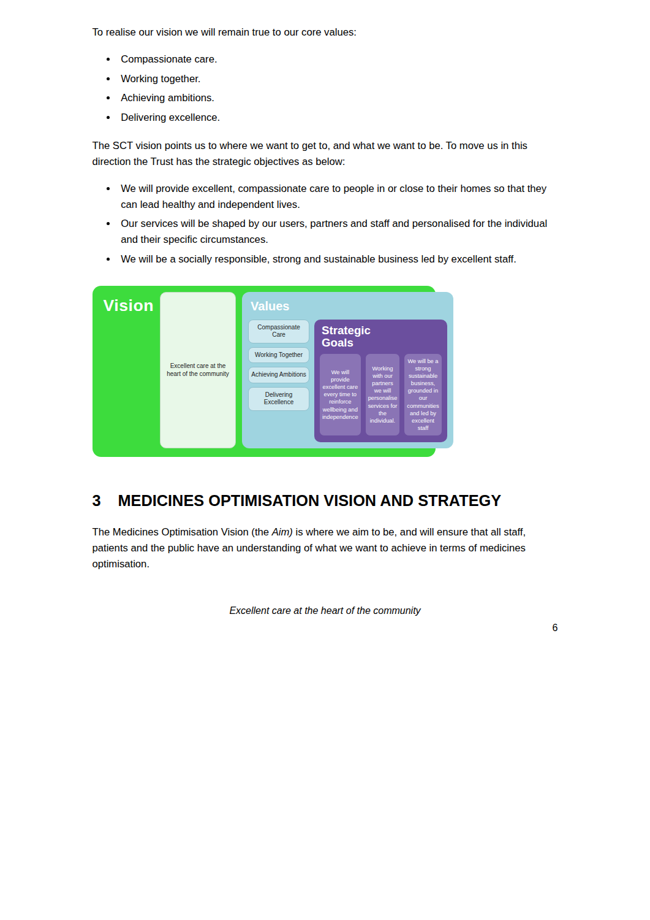To realise our vision we will remain true to our core values:
Compassionate care.
Working together.
Achieving ambitions.
Delivering excellence.
The SCT vision points us to where we want to get to, and what we want to be. To move us in this direction the Trust has the strategic objectives as below:
We will provide excellent, compassionate care to people in or close to their homes so that they can lead healthy and independent lives.
Our services will be shaped by our users, partners and staff and personalised for the individual and their specific circumstances.
We will be a socially responsible, strong and sustainable business led by excellent staff.
Vision
Excellent care at the heart of the community
Values
Compassionate Care
Working Together
Achieving Ambitions
Delivering Excellence
Strategic
Goals
We will provide excellent care every time to reinforce wellbeing and independence
Working with our partners we will personalise services for the individual.
We will be a strong sustainable business, grounded in our communities and led by excellent staff
3 MEDICINES OPTIMISATION VISION AND STRATEGY
The Medicines Optimisation Vision (the Aim) is where we aim to be, and will ensure that all staff, patients and the public have an understanding of what we want to achieve in terms of medicines optimisation.
Excellent care at the heart of the community
6